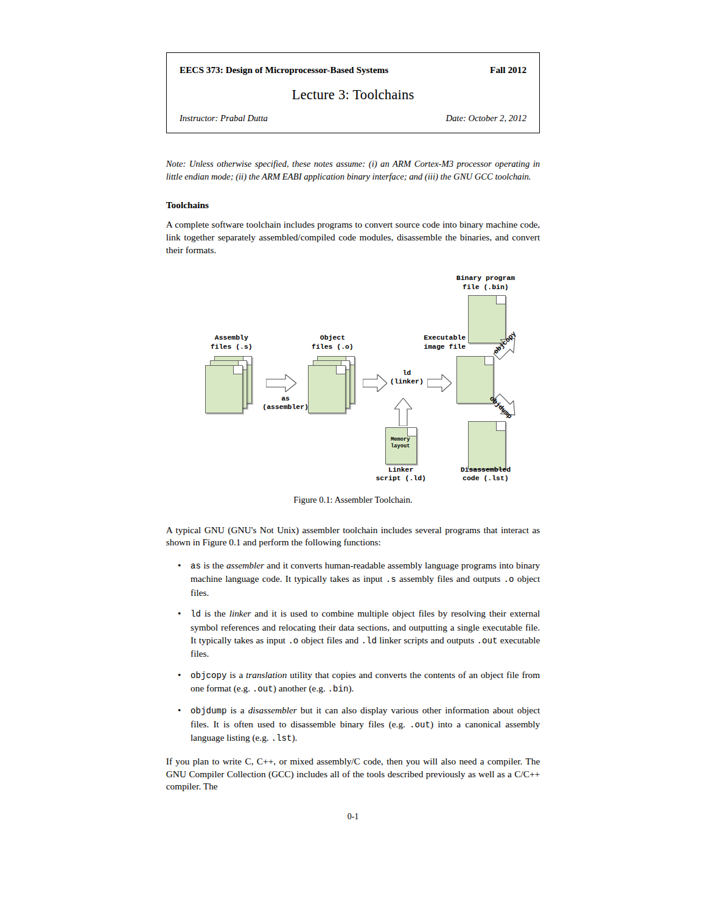EECS 373: Design of Microprocessor-Based Systems
Fall 2012
Lecture 3: Toolchains
Instructor: Prabal Dutta
Date: October 2, 2012
Note: Unless otherwise specified, these notes assume: (i) an ARM Cortex-M3 processor operating in little endian mode; (ii) the ARM EABI application binary interface; and (iii) the GNU GCC toolchain.
Toolchains
A complete software toolchain includes programs to convert source code into binary machine code, link together separately assembled/compiled code modules, disassemble the binaries, and convert their formats.
Binary program
file (.bin)
Assembly
files (.s)
as
(assembler)
Object
files (.o)
ld
(linker)
Executable
image file
Memory
layout
Linker
script (.ld)
objcopy
objdump
Disassembled
code (.lst)
Figure 0.1: Assembler Toolchain.
A typical GNU (GNU's Not Unix) assembler toolchain includes several programs that interact as shown in Figure 0.1 and perform the following functions:
as is the assembler and it converts human-readable assembly language programs into binary machine language code. It typically takes as input .s assembly files and outputs .o object files.
ld is the linker and it is used to combine multiple object files by resolving their external symbol references and relocating their data sections, and outputting a single executable file. It typically takes as input .o object files and .ld linker scripts and outputs .out executable files.
objcopy is a translation utility that copies and converts the contents of an object file from one format (e.g. .out) another (e.g. .bin).
objdump is a disassembler but it can also display various other information about object files. It is often used to disassemble binary files (e.g. .out) into a canonical assembly language listing (e.g. .lst).
If you plan to write C, C++, or mixed assembly/C code, then you will also need a compiler. The GNU Compiler Collection (GCC) includes all of the tools described previously as well as a C/C++ compiler. The
0-1